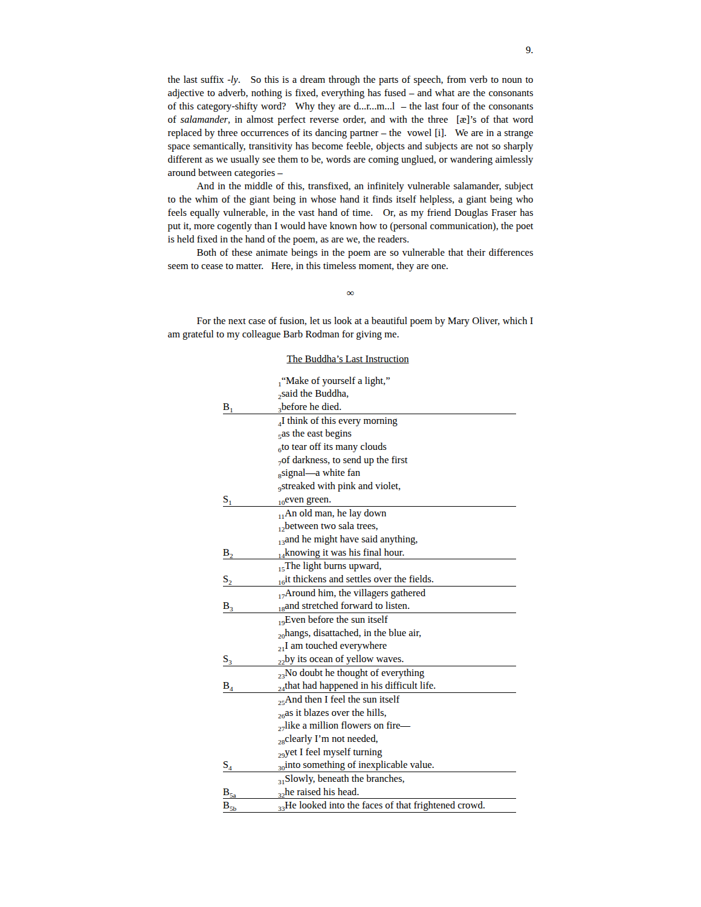9.
the last suffix -ly. So this is a dream through the parts of speech, from verb to noun to adjective to adverb, nothing is fixed, everything has fused – and what are the consonants of this category-shifty word? Why they are d...r...m...l – the last four of the consonants of salamander, in almost perfect reverse order, and with the three [æ]’s of that word replaced by three occurrences of its dancing partner – the vowel [i]. We are in a strange space semantically, transitivity has become feeble, objects and subjects are not so sharply different as we usually see them to be, words are coming unglued, or wandering aimlessly around between categories –
And in the middle of this, transfixed, an infinitely vulnerable salamander, subject to the whim of the giant being in whose hand it finds itself helpless, a giant being who feels equally vulnerable, in the vast hand of time. Or, as my friend Douglas Fraser has put it, more cogently than I would have known how to (personal communication), the poet is held fixed in the hand of the poem, as are we, the readers.
Both of these animate beings in the poem are so vulnerable that their differences seem to cease to matter. Here, in this timeless moment, they are one.
∞
For the next case of fusion, let us look at a beautiful poem by Mary Oliver, which I am grateful to my colleague Barb Rodman for giving me.
The Buddha’s Last Instruction
| | 1 “Make of yourself a light,” |
| | 2 said the Buddha, |
| B 1 | 3 before he died. |
| | 4 I think of this every morning |
| | 5 as the east begins |
| | 6 to tear off its many clouds |
| | 7 of darkness, to send up the first |
| | 8 signal—a white fan |
| | 9 streaked with pink and violet, |
| S 1 | 10 even green. |
| | 11 An old man, he lay down |
| | 12 between two sala trees, |
| | 13 and he might have said anything, |
| B 2 | 14 knowing it was his final hour. |
| | 15 The light burns upward, |
| S 2 | 16 it thickens and settles over the fields. |
| | 17 Around him, the villagers gathered |
| B 3 | 18 and stretched forward to listen. |
| | 19 Even before the sun itself |
| | 20 hangs, disattached, in the blue air, |
| | 21 I am touched everywhere |
| S 3 | 22 by its ocean of yellow waves. |
| | 23 No doubt he thought of everything |
| B 4 | 24 that had happened in his difficult life. |
| | 25 And then I feel the sun itself |
| | 26 as it blazes over the hills, |
| | 27 like a million flowers on fire— |
| | 28 clearly I’m not needed, |
| | 29 yet I feel myself turning |
| S 4 | 30 into something of inexplicable value. |
| | 31 Slowly, beneath the branches, |
| B 5a | 32 he raised his head. |
| B 5b | 33 He looked into the faces of that frightened crowd. |